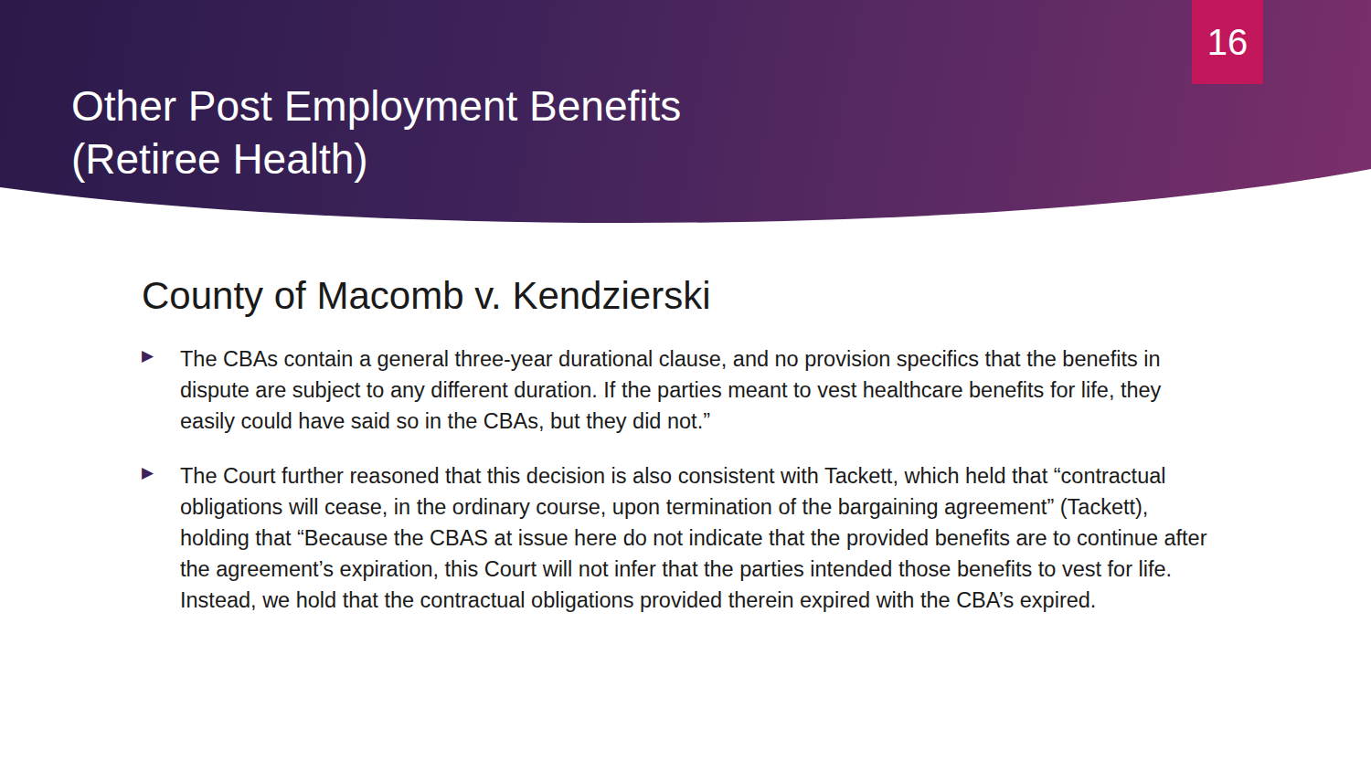16
Other Post Employment Benefits
(Retiree Health)
County of Macomb v. Kendzierski
The CBAs contain a general three-year durational clause, and no provision specifics that the benefits in dispute are subject to any different duration. If the parties meant to vest healthcare benefits for life, they easily could have said so in the CBAs, but they did not.”
The Court further reasoned that this decision is also consistent with Tackett, which held that “contractual obligations will cease, in the ordinary course, upon termination of the bargaining agreement” (Tackett), holding that “Because the CBAS at issue here do not indicate that the provided benefits are to continue after the agreement’s expiration, this Court will not infer that the parties intended those benefits to vest for life. Instead, we hold that the contractual obligations provided therein expired with the CBA’s expired.